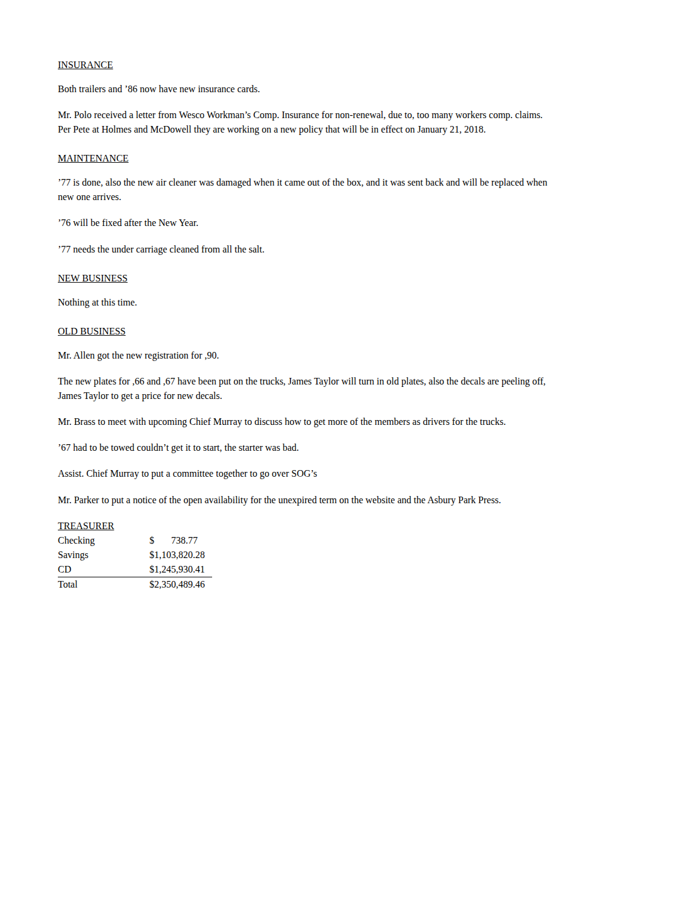INSURANCE
Both trailers and ’86 now have new insurance cards.
Mr. Polo received a letter from Wesco Workman’s Comp. Insurance for non-renewal, due to, too many workers comp. claims. Per Pete at Holmes and McDowell they are working on a new policy that will be in effect on January 21, 2018.
MAINTENANCE
’77 is done, also the new air cleaner was damaged when it came out of the box, and it was sent back and will be replaced when new one arrives.
’76 will be fixed after the New Year.
’77 needs the under carriage cleaned from all the salt.
NEW BUSINESS
Nothing at this time.
OLD BUSINESS
Mr. Allen got the new registration for ,90.
The new plates for ,66 and ,67 have been put on the trucks, James Taylor will turn in old plates, also the decals are peeling off, James Taylor to get a price for new decals.
Mr. Brass to meet with upcoming Chief Murray to discuss how to get more of the members as drivers for the trucks.
’67 had to be towed couldn’t get it to start, the starter was bad.
Assist. Chief Murray to put a committee together to go over SOG’s
Mr. Parker to put a notice of the open availability for the unexpired term on the website and the Asbury Park Press.
TREASURER
| Checking | $ 738.77 |
| Savings | $1,103,820.28 |
| CD | $1,245,930.41 |
| Total | $2,350,489.46 |